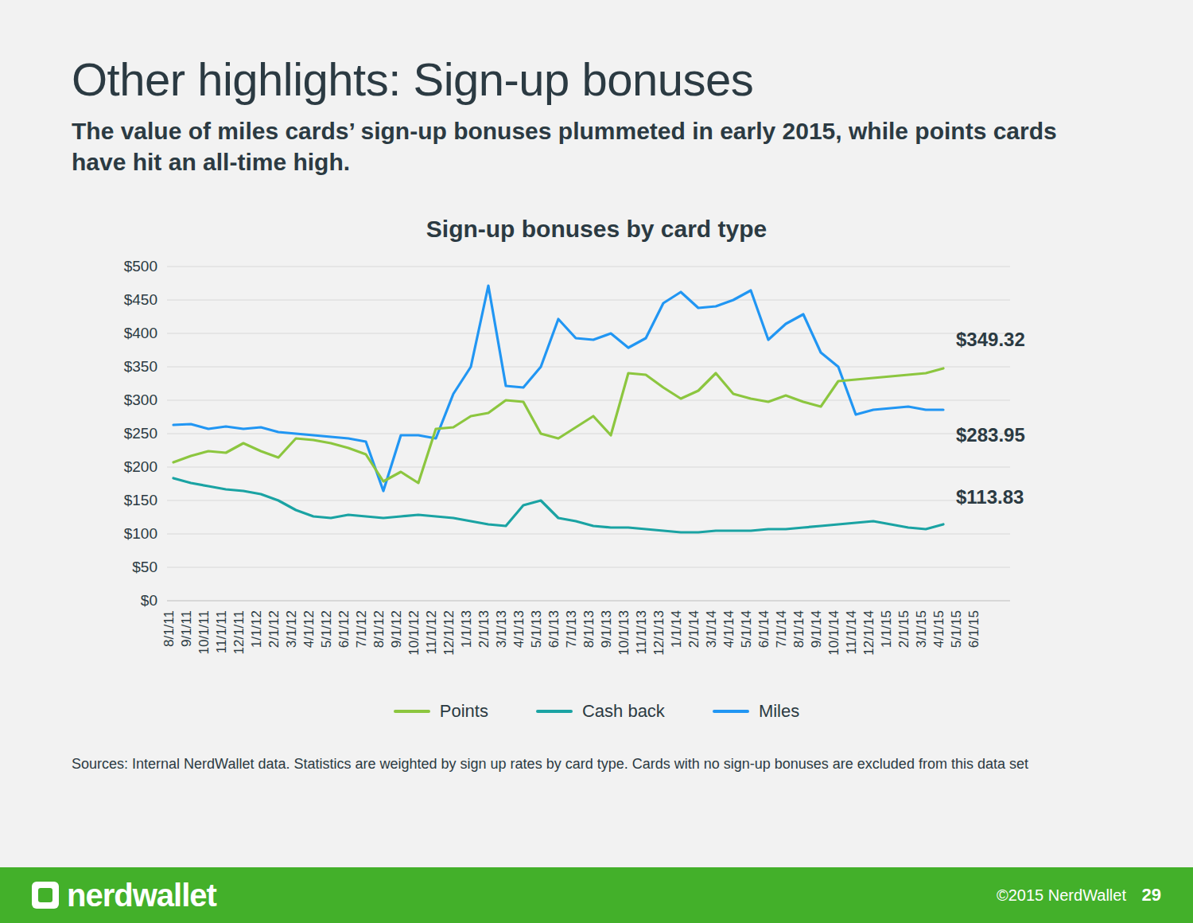Other highlights: Sign-up bonuses
The value of miles cards’ sign-up bonuses plummeted in early 2015, while points cards have hit an all-time high.
Sign-up bonuses by card type
$500 $450 $400 $350 $300 $250 $200 $150 $100 $50 $0 $349.32 $283.95 $113.83 8/1/11 9/1/11 10/1/11 11/1/11 12/1/11 1/1/12 2/1/12 3/1/12 4/1/12 5/1/12 6/1/12 7/1/12 8/1/12 9/1/12 10/1/12 11/1/12 12/1/12 1/1/13 2/1/13 3/1/13 4/1/13 5/1/13 6/1/13 7/1/13 8/1/13 9/1/13 10/1/13 11/1/13 12/1/13 1/1/14 2/1/14 3/1/14 4/1/14 5/1/14 6/1/14 7/1/14 8/1/14 9/1/14 10/1/14 11/1/14 12/1/14 1/1/15 2/1/15 3/1/15 4/1/15 5/1/15 6/1/15
Points
Cash back
Miles
Sources: Internal NerdWallet data. Statistics are weighted by sign up rates by card type. Cards with no sign-up bonuses are excluded from this data set
nerdwallet
©2015 NerdWallet 29